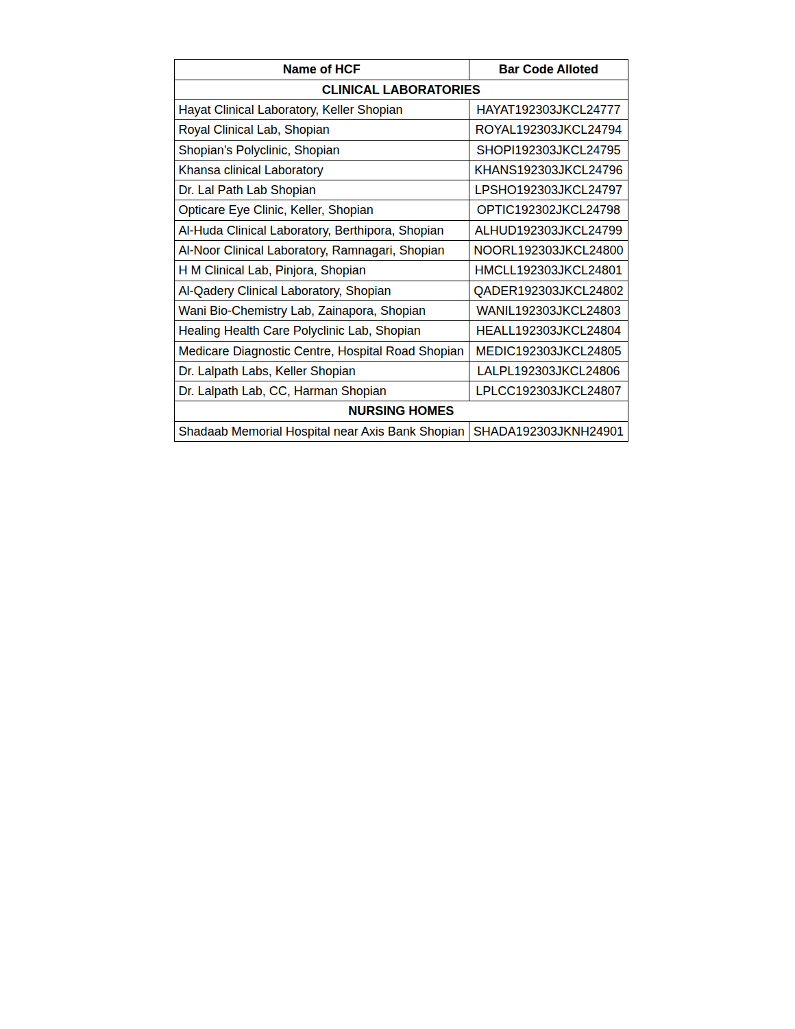| Name of HCF | Bar Code Alloted |
| --- | --- |
| CLINICAL LABORATORIES |
| Hayat Clinical Laboratory, Keller Shopian | HAYAT192303JKCL24777 |
| Royal Clinical Lab, Shopian | ROYAL192303JKCL24794 |
| Shopian’s Polyclinic, Shopian | SHOPI192303JKCL24795 |
| Khansa clinical Laboratory | KHANS192303JKCL24796 |
| Dr. Lal Path Lab Shopian | LPSHO192303JKCL24797 |
| Opticare Eye Clinic, Keller, Shopian | OPTIC192302JKCL24798 |
| Al-Huda Clinical Laboratory, Berthipora, Shopian | ALHUD192303JKCL24799 |
| Al-Noor Clinical Laboratory, Ramnagari, Shopian | NOORL192303JKCL24800 |
| H M Clinical Lab, Pinjora, Shopian | HMCLL192303JKCL24801 |
| Al-Qadery Clinical Laboratory, Shopian | QADER192303JKCL24802 |
| Wani Bio-Chemistry Lab, Zainapora, Shopian | WANIL192303JKCL24803 |
| Healing Health Care Polyclinic Lab, Shopian | HEALL192303JKCL24804 |
| Medicare Diagnostic Centre, Hospital Road Shopian | MEDIC192303JKCL24805 |
| Dr. Lalpath Labs, Keller Shopian | LALPL192303JKCL24806 |
| Dr. Lalpath Lab, CC, Harman Shopian | LPLCC192303JKCL24807 |
| NURSING HOMES |
| Shadaab Memorial Hospital near Axis Bank Shopian | SHADA192303JKNH24901 |